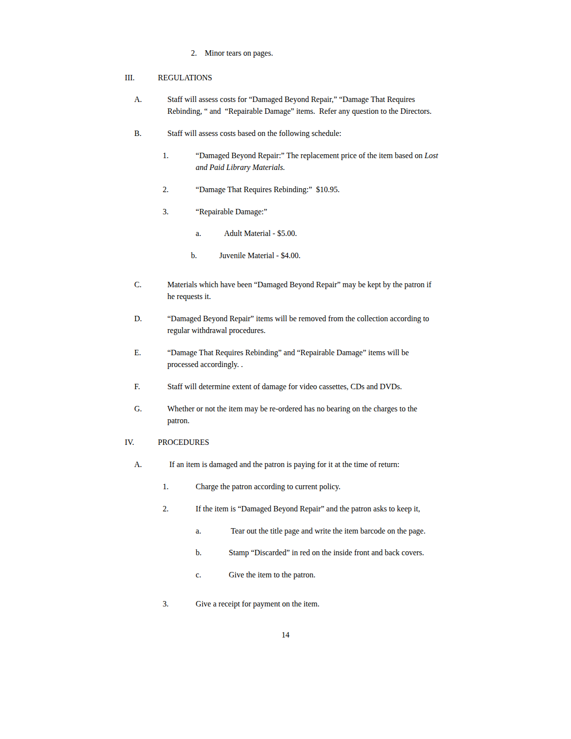2. Minor tears on pages.
III. REGULATIONS
A. Staff will assess costs for “Damaged Beyond Repair,” “Damage That Requires Rebinding, “ and “Repairable Damage” items. Refer any question to the Directors.
B. Staff will assess costs based on the following schedule:
1.“Damaged Beyond Repair:” The replacement price of the item based on Lost and Paid Library Materials.
2.“Damage That Requires Rebinding:” $10.95.
3.“Repairable Damage:”
a. Adult Material - $5.00.
b. Juvenile Material - $4.00.
C. Materials which have been “Damaged Beyond Repair” may be kept by the patron if he requests it.
D.“Damaged Beyond Repair” items will be removed from the collection according to regular withdrawal procedures.
E.“Damage That Requires Rebinding” and “Repairable Damage” items will be processed accordingly. .
F. Staff will determine extent of damage for video cassettes, CDs and DVDs.
G. Whether or not the item may be re-ordered has no bearing on the charges to the patron.
IV. PROCEDURES
A. If an item is damaged and the patron is paying for it at the time of return:
1. Charge the patron according to current policy.
2. If the item is “Damaged Beyond Repair” and the patron asks to keep it,
a. Tear out the title page and write the item barcode on the page.
b. Stamp “Discarded” in red on the inside front and back covers.
c. Give the item to the patron.
3. Give a receipt for payment on the item.
14